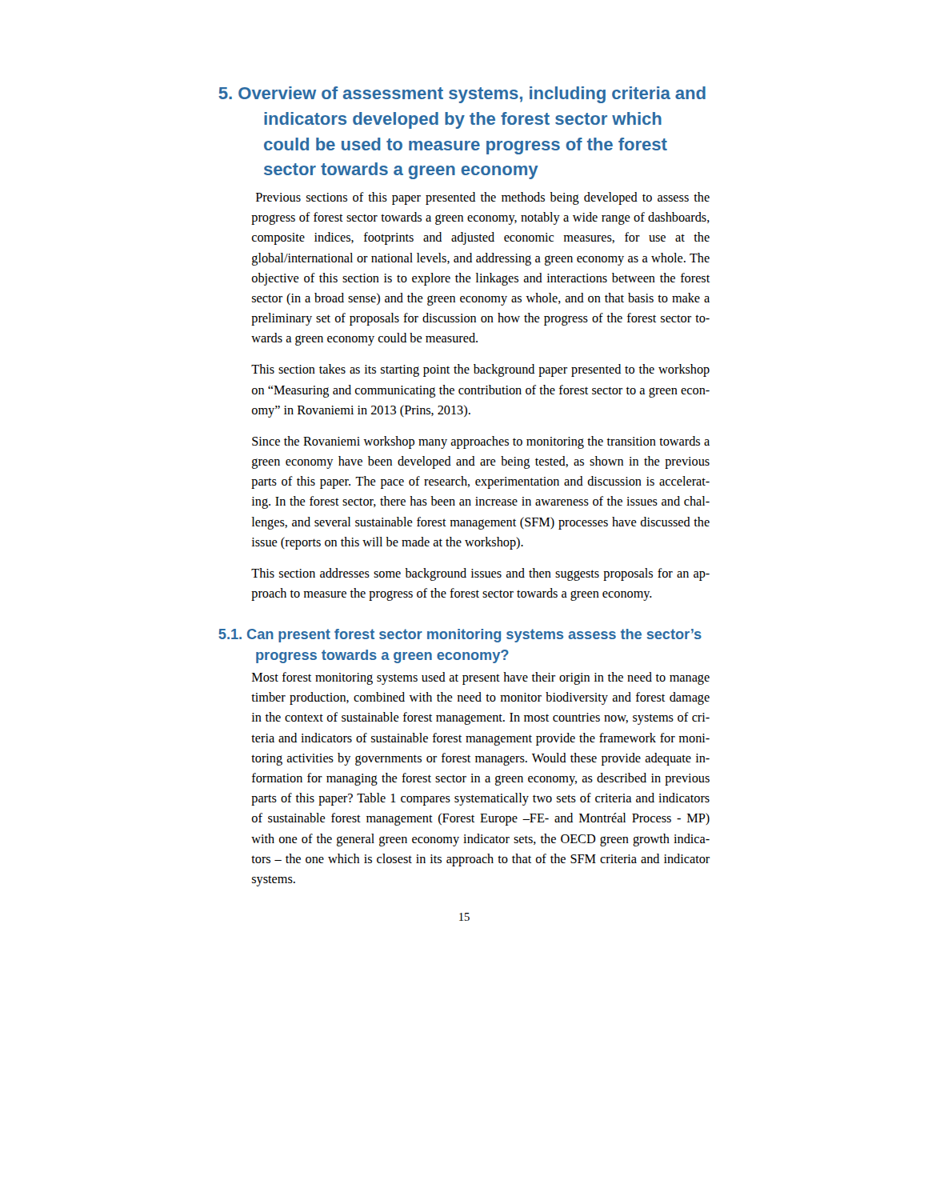5. Overview of assessment systems, including criteria and indicators developed by the forest sector which could be used to measure progress of the forest sector towards a green economy
Previous sections of this paper presented the methods being developed to assess the progress of forest sector towards a green economy, notably a wide range of dashboards, composite indices, footprints and adjusted economic measures, for use at the global/international or national levels, and addressing a green economy as a whole. The objective of this section is to explore the linkages and interactions between the forest sector (in a broad sense) and the green economy as whole, and on that basis to make a preliminary set of proposals for discussion on how the progress of the forest sector towards a green economy could be measured.
This section takes as its starting point the background paper presented to the workshop on “Measuring and communicating the contribution of the forest sector to a green economy” in Rovaniemi in 2013 (Prins, 2013).
Since the Rovaniemi workshop many approaches to monitoring the transition towards a green economy have been developed and are being tested, as shown in the previous parts of this paper. The pace of research, experimentation and discussion is accelerating. In the forest sector, there has been an increase in awareness of the issues and challenges, and several sustainable forest management (SFM) processes have discussed the issue (reports on this will be made at the workshop).
This section addresses some background issues and then suggests proposals for an approach to measure the progress of the forest sector towards a green economy.
5.1. Can present forest sector monitoring systems assess the sector’s progress towards a green economy?
Most forest monitoring systems used at present have their origin in the need to manage timber production, combined with the need to monitor biodiversity and forest damage in the context of sustainable forest management. In most countries now, systems of criteria and indicators of sustainable forest management provide the framework for monitoring activities by governments or forest managers. Would these provide adequate information for managing the forest sector in a green economy, as described in previous parts of this paper? Table 1 compares systematically two sets of criteria and indicators of sustainable forest management (Forest Europe –FE- and Montréal Process - MP) with one of the general green economy indicator sets, the OECD green growth indicators – the one which is closest in its approach to that of the SFM criteria and indicator systems.
15